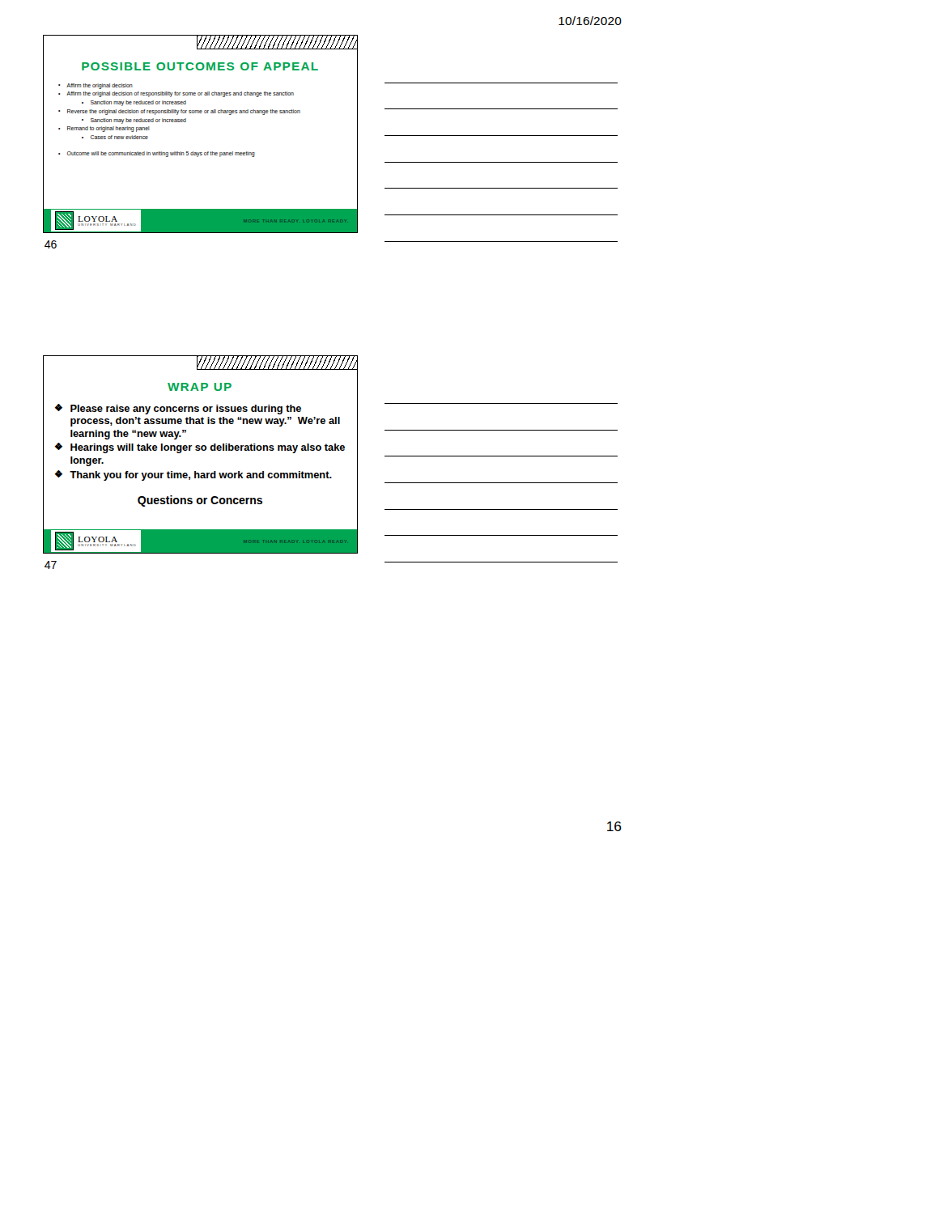10/16/2020
POSSIBLE OUTCOMES OF APPEAL
Affirm the original decision
Affirm the original decision of responsibility for some or all charges and change the sanction
Sanction may be reduced or increased
Reverse the original decision of responsibility for some or all charges and change the sanction
Sanction may be reduced or increased
Remand to original hearing panel
Cases of new evidence
Outcome will be communicated in writing within 5 days of the panel meeting
LOYOLA
UNIVERSITY MARYLAND
MORE THAN READY. LOYOLA READY.
46
WRAP UP
Please raise any concerns or issues during the process, don’t assume that is the “new way.” We’re all learning the “new way.”
Hearings will take longer so deliberations may also take longer.
Thank you for your time, hard work and commitment.
Questions or Concerns
LOYOLA
UNIVERSITY MARYLAND
MORE THAN READY. LOYOLA READY.
47
16